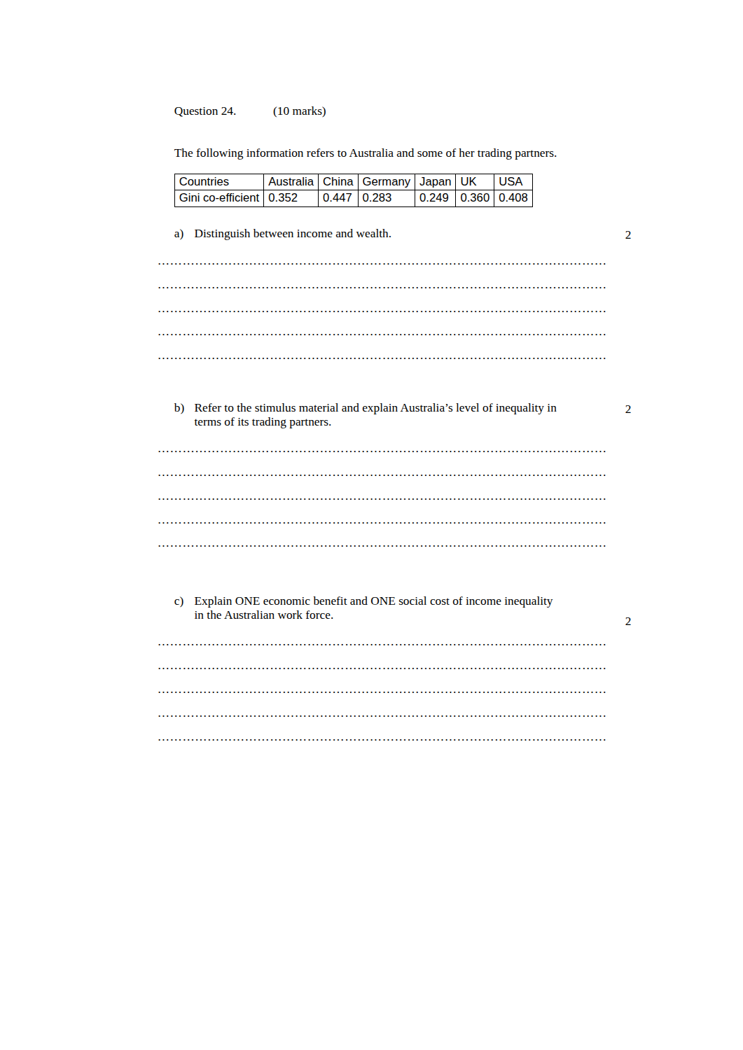Question 24.(10 marks)
The following information refers to Australia and some of her trading partners.
| Countries | Australia | China | Germany | Japan | UK | USA |
| Gini co-efficient | 0.352 | 0.447 | 0.283 | 0.249 | 0.360 | 0.408 |
a) Distinguish between income and wealth. 2
……………………………………………………………………………………………………………………….
……………………………………………………………………………………………………………………….
……………………………………………………………………………………………………………………….
……………………………………………………………………………………………………………………….
……………………………………………………………………………………………………………………….
b) Refer to the stimulus material and explain Australia’s level of inequality in terms of its trading partners. 2
……………………………………………………………………………………………………………………….
……………………………………………………………………………………………………………………….
……………………………………………………………………………………………………………………….
……………………………………………………………………………………………………………………….
……………………………………………………………………………………………………………………….
c) Explain ONE economic benefit and ONE social cost of income inequality in the Australian work force. 2
……………………………………………………………………………………………………………………….
……………………………………………………………………………………………………………………….
……………………………………………………………………………………………………………………….
……………………………………………………………………………………………………………………….
……………………………………………………………………………………………………………………….